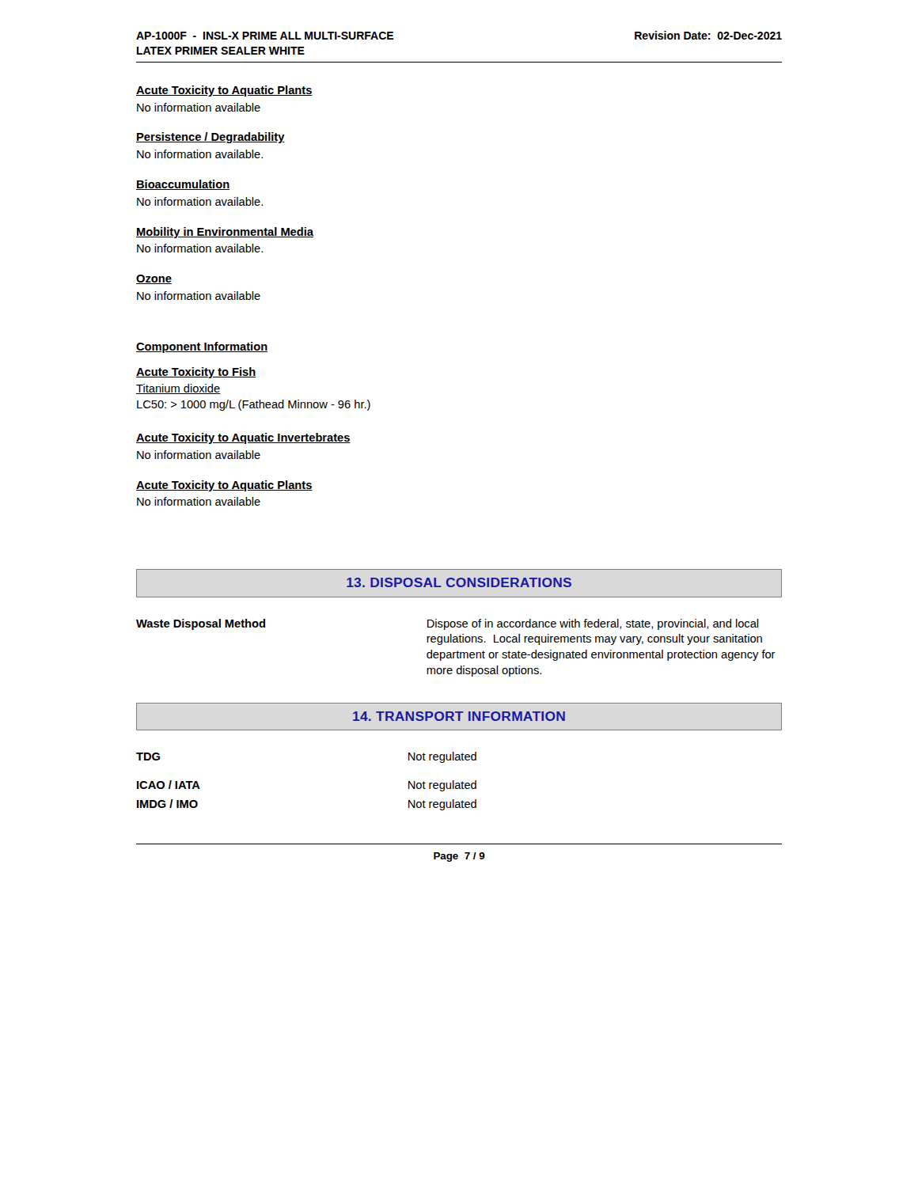AP-1000F - INSL-X PRIME ALL MULTI-SURFACE
LATEX PRIMER SEALER WHITE
Revision Date: 02-Dec-2021
Acute Toxicity to Aquatic Plants
No information available
Persistence / Degradability
No information available.
Bioaccumulation
No information available.
Mobility in Environmental Media
No information available.
Ozone
No information available
Component Information
Acute Toxicity to Fish
Titanium dioxide
LC50: > 1000 mg/L (Fathead Minnow - 96 hr.)
Acute Toxicity to Aquatic Invertebrates
No information available
Acute Toxicity to Aquatic Plants
No information available
13. DISPOSAL CONSIDERATIONS
Waste Disposal Method
Dispose of in accordance with federal, state, provincial, and local regulations. Local requirements may vary, consult your sanitation department or state-designated environmental protection agency for more disposal options.
14. TRANSPORT INFORMATION
TDG
Not regulated
ICAO / IATA
Not regulated
IMDG / IMO
Not regulated
Page 7 / 9